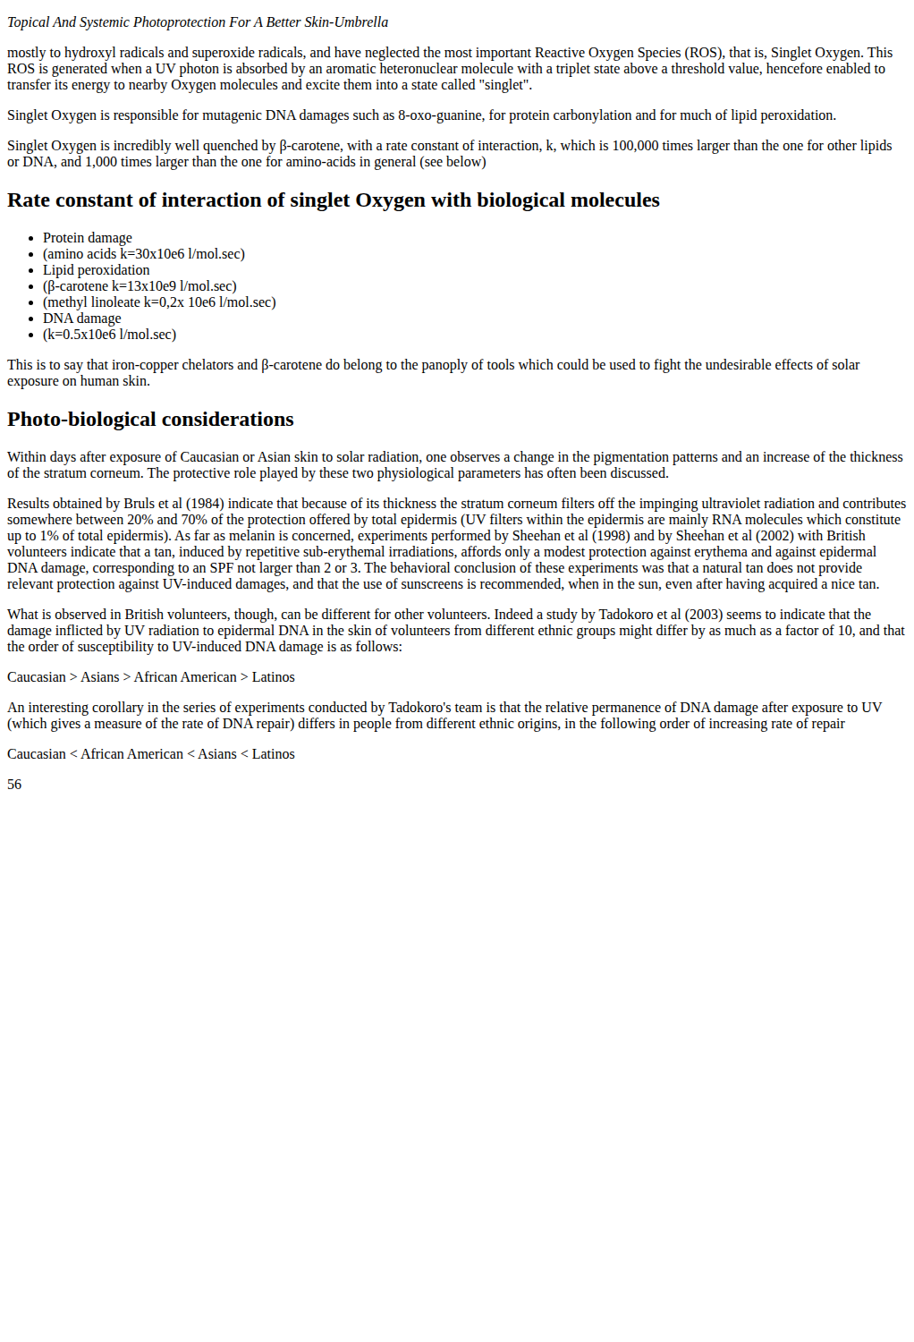Topical And Systemic Photoprotection For A Better Skin-Umbrella
mostly to hydroxyl radicals and superoxide radicals, and have neglected the most important Reactive Oxygen Species (ROS), that is, Singlet Oxygen. This ROS is generated when a UV photon is absorbed by an aromatic heteronuclear molecule with a triplet state above a threshold value, hencefore enabled to transfer its energy to nearby Oxygen molecules and excite them into a state called "singlet".
Singlet Oxygen is responsible for mutagenic DNA damages such as 8-oxo-guanine, for protein carbonylation and for much of lipid peroxidation.
Singlet Oxygen is incredibly well quenched by β-carotene, with a rate constant of interaction, k, which is 100,000 times larger than the one for other lipids or DNA, and 1,000 times larger than the one for amino-acids in general (see below)
Rate constant of interaction of singlet Oxygen with biological molecules
Protein damage
(amino acids k=30x10e6 l/mol.sec)
Lipid peroxidation
(β-carotene k=13x10e9 l/mol.sec)
(methyl linoleate k=0,2x 10e6 l/mol.sec)
DNA damage
(k=0.5x10e6 l/mol.sec)
This is to say that iron-copper chelators and β-carotene do belong to the panoply of tools which could be used to fight the undesirable effects of solar exposure on human skin.
Photo-biological considerations
Within days after exposure of Caucasian or Asian skin to solar radiation, one observes a change in the pigmentation patterns and an increase of the thickness of the stratum corneum. The protective role played by these two physiological parameters has often been discussed.
Results obtained by Bruls et al (1984) indicate that because of its thickness the stratum corneum filters off the impinging ultraviolet radiation and contributes somewhere between 20% and 70% of the protection offered by total epidermis (UV filters within the epidermis are mainly RNA molecules which constitute up to 1% of total epidermis). As far as melanin is concerned, experiments performed by Sheehan et al (1998) and by Sheehan et al (2002) with British volunteers indicate that a tan, induced by repetitive sub-erythemal irradiations, affords only a modest protection against erythema and against epidermal DNA damage, corresponding to an SPF not larger than 2 or 3. The behavioral conclusion of these experiments was that a natural tan does not provide relevant protection against UV-induced damages, and that the use of sunscreens is recommended, when in the sun, even after having acquired a nice tan.
What is observed in British volunteers, though, can be different for other volunteers. Indeed a study by Tadokoro et al (2003) seems to indicate that the damage inflicted by UV radiation to epidermal DNA in the skin of volunteers from different ethnic groups might differ by as much as a factor of 10, and that the order of susceptibility to UV-induced DNA damage is as follows:
Caucasian > Asians > African American > Latinos
An interesting corollary in the series of experiments conducted by Tadokoro's team is that the relative permanence of DNA damage after exposure to UV (which gives a measure of the rate of DNA repair) differs in people from different ethnic origins, in the following order of increasing rate of repair
Caucasian < African American < Asians < Latinos
56